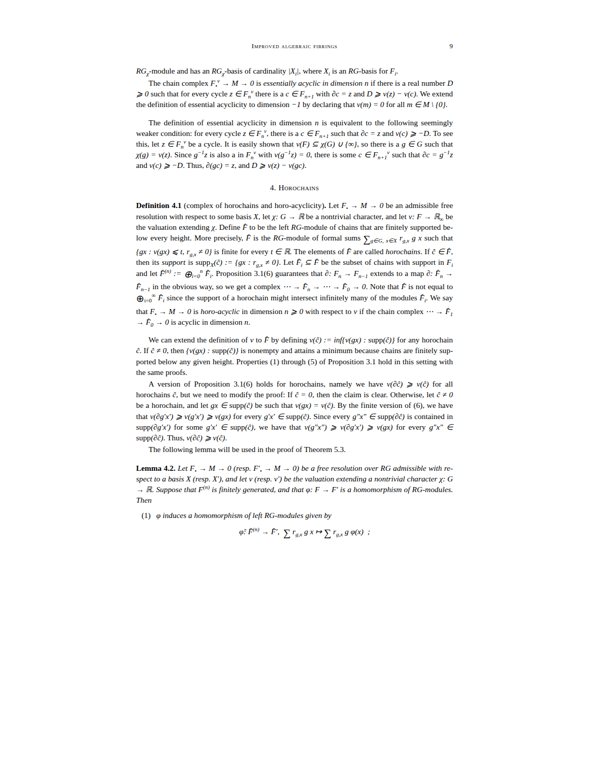Improved algebraic fibrings 9
RGχ-module and has an RGχ-basis of cardinality |Xi|, where Xi is an RG-basis for Fi.
The chain complex F•v → M → 0 is essentially acyclic in dimension n if there is a real number D ⩾ 0 such that for every cycle z ∈ Fnv there is a c ∈ Fn+1 with ∂c = z and D ⩾ v(z) − v(c). We extend the definition of essential acyclicity to dimension −1 by declaring that v(m) = 0 for all m ∈ M \ {0}.
The definition of essential acyclicity in dimension n is equivalent to the following seemingly weaker condition: for every cycle z ∈ Fnv, there is a c ∈ Fn+1 such that ∂c = z and v(c) ⩾ −D. To see this, let z ∈ Fnv be a cycle. It is easily shown that v(F) ⊆ χ(G) ∪ {∞}, so there is a g ∈ G such that χ(g) = v(z). Since g−1z is also a in Fnv with v(g−1z) = 0, there is some c ∈ Fn+1v such that ∂c = g−1z and v(c) ⩾ −D. Thus, ∂(gc) = z, and D ⩾ v(z) − v(gc).
4. Horochains
Definition 4.1 (complex of horochains and horo-acyclicity). Let F• → M → 0 be an admissible free resolution with respect to some basis X, let χ: G → ℝ be a nontrivial character, and let v: F → ℝ∞ be the valuation extending χ. Define F̂ to be the left RG-module of chains that are finitely supported below every height. More precisely, F̂ is the RG-module of formal sums ∑g∈G, x∈X rg,x g x such that {gx : v(gx) ⩽ t, rg,x ≠ 0} is finite for every t ∈ ℝ. The elements of F̂ are called horochains. If ĉ ∈ F̂, then its support is suppX(ĉ) := {gx : rg,x ≠ 0}. Let F̂i ⊆ F̂ be the subset of chains with support in Fi and let F̂(n) := ⊕i=0n F̂i. Proposition 3.1(6) guarantees that ∂: Fn → Fn−1 extends to a map ∂: F̂n → F̂n−1 in the obvious way, so we get a complex ⋯ → F̂n → ⋯ → F̂0 → 0. Note that F̂ is not equal to ⊕i=0∞ F̂i since the support of a horochain might intersect infinitely many of the modules F̂i. We say that F• → M → 0 is horo-acyclic in dimension n ⩾ 0 with respect to v if the chain complex ⋯ → F̂1 → F̂0 → 0 is acyclic in dimension n.
We can extend the definition of v to F̂ by defining v(ĉ) := inf{v(gx) : supp(ĉ)} for any horochain ĉ. If ĉ ≠ 0, then {v(gx) : supp(ĉ)} is nonempty and attains a minimum because chains are finitely supported below any given height. Properties (1) through (5) of Proposition 3.1 hold in this setting with the same proofs.
A version of Proposition 3.1(6) holds for horochains, namely we have v(∂ĉ) ⩾ v(ĉ) for all horochains ĉ, but we need to modify the proof: If ĉ = 0, then the claim is clear. Otherwise, let ĉ ≠ 0 be a horochain, and let gx ∈ supp(ĉ) be such that v(gx) = v(ĉ). By the finite version of (6), we have that v(∂g′x′) ⩾ v(g′x′) ⩾ v(gx) for every g′x′ ∈ supp(ĉ). Since every g″x″ ∈ supp(∂ĉ) is contained in supp(∂g′x′) for some g′x′ ∈ supp(ĉ), we have that v(g″x″) ⩾ v(∂g′x′) ⩾ v(gx) for every g″x″ ∈ supp(∂ĉ). Thus, v(∂ĉ) ⩾ v(ĉ).
The following lemma will be used in the proof of Theorem 5.3.
Lemma 4.2. Let F• → M → 0 (resp. F′• → M → 0) be a free resolution over RG admissible with respect to a basis X (resp. X′), and let v (resp. v′) be the valuation extending a nontrivial character χ: G → ℝ. Suppose that F(n) is finitely generated, and that φ: F → F′ is a homomorphism of RG-modules. Then
(1) φ induces a homomorphism of left RG-modules given by
φ̂: F̂(n) → F̂′, ∑ rg,x g x ↦ ∑ rg,x g φ(x) ;